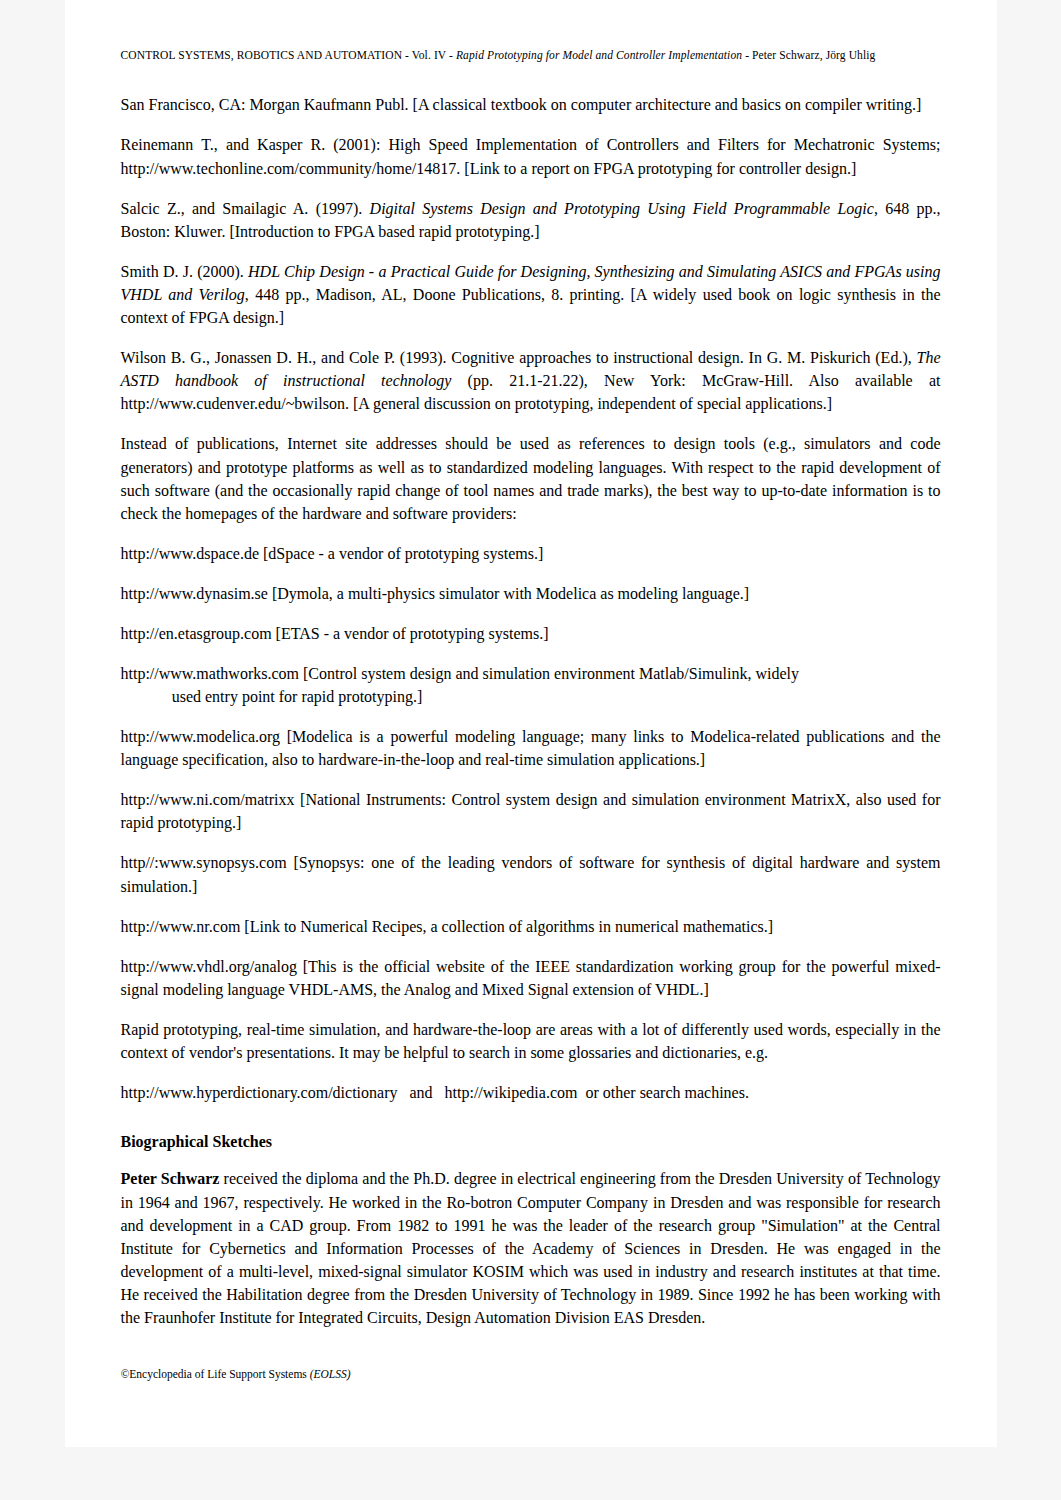CONTROL SYSTEMS, ROBOTICS AND AUTOMATION - Vol. IV - Rapid Prototyping for Model and Controller Implementation - Peter Schwarz, Jörg Uhlig
San Francisco, CA: Morgan Kaufmann Publ. [A classical textbook on computer architecture and basics on compiler writing.]
Reinemann T., and Kasper R. (2001): High Speed Implementation of Controllers and Filters for Mechatronic Systems; http://www.techonline.com/community/home/14817. [Link to a report on FPGA prototyping for controller design.]
Salcic Z., and Smailagic A. (1997). Digital Systems Design and Prototyping Using Field Programmable Logic, 648 pp., Boston: Kluwer. [Introduction to FPGA based rapid prototyping.]
Smith D. J. (2000). HDL Chip Design - a Practical Guide for Designing, Synthesizing and Simulating ASICS and FPGAs using VHDL and Verilog, 448 pp., Madison, AL, Doone Publications, 8. printing. [A widely used book on logic synthesis in the context of FPGA design.]
Wilson B. G., Jonassen D. H., and Cole P. (1993). Cognitive approaches to instructional design. In G. M. Piskurich (Ed.), The ASTD handbook of instructional technology (pp. 21.1-21.22), New York: McGraw-Hill. Also available at http://www.cudenver.edu/~bwilson. [A general discussion on prototyping, independent of special applications.]
Instead of publications, Internet site addresses should be used as references to design tools (e.g., simulators and code generators) and prototype platforms as well as to standardized modeling languages. With respect to the rapid development of such software (and the occasionally rapid change of tool names and trade marks), the best way to up-to-date information is to check the homepages of the hardware and software providers:
http://www.dspace.de [dSpace - a vendor of prototyping systems.]
http://www.dynasim.se [Dymola, a multi-physics simulator with Modelica as modeling language.]
http://en.etasgroup.com [ETAS - a vendor of prototyping systems.]
http://www.mathworks.com [Control system design and simulation environment Matlab/Simulink, widely used entry point for rapid prototyping.]
http://www.modelica.org [Modelica is a powerful modeling language; many links to Modelica-related publications and the language specification, also to hardware-in-the-loop and real-time simulation applications.]
http://www.ni.com/matrixx [National Instruments: Control system design and simulation environment MatrixX, also used for rapid prototyping.]
http//:www.synopsys.com [Synopsys: one of the leading vendors of software for synthesis of digital hardware and system simulation.]
http://www.nr.com [Link to Numerical Recipes, a collection of algorithms in numerical mathematics.]
http://www.vhdl.org/analog [This is the official website of the IEEE standardization working group for the powerful mixed-signal modeling language VHDL-AMS, the Analog and Mixed Signal extension of VHDL.]
Rapid prototyping, real-time simulation, and hardware-the-loop are areas with a lot of differently used words, especially in the context of vendor's presentations. It may be helpful to search in some glossaries and dictionaries, e.g.
http://www.hyperdictionary.com/dictionary and http://wikipedia.com or other search machines.
Biographical Sketches
Peter Schwarz received the diploma and the Ph.D. degree in electrical engineering from the Dresden University of Technology in 1964 and 1967, respectively. He worked in the Ro-botron Computer Company in Dresden and was responsible for research and development in a CAD group. From 1982 to 1991 he was the leader of the research group "Simulation" at the Central Institute for Cybernetics and Information Processes of the Academy of Sciences in Dresden. He was engaged in the development of a multi-level, mixed-signal simulator KOSIM which was used in industry and research institutes at that time. He received the Habilitation degree from the Dresden University of Technology in 1989. Since 1992 he has been working with the Fraunhofer Institute for Integrated Circuits, Design Automation Division EAS Dresden.
©Encyclopedia of Life Support Systems (EOLSS)